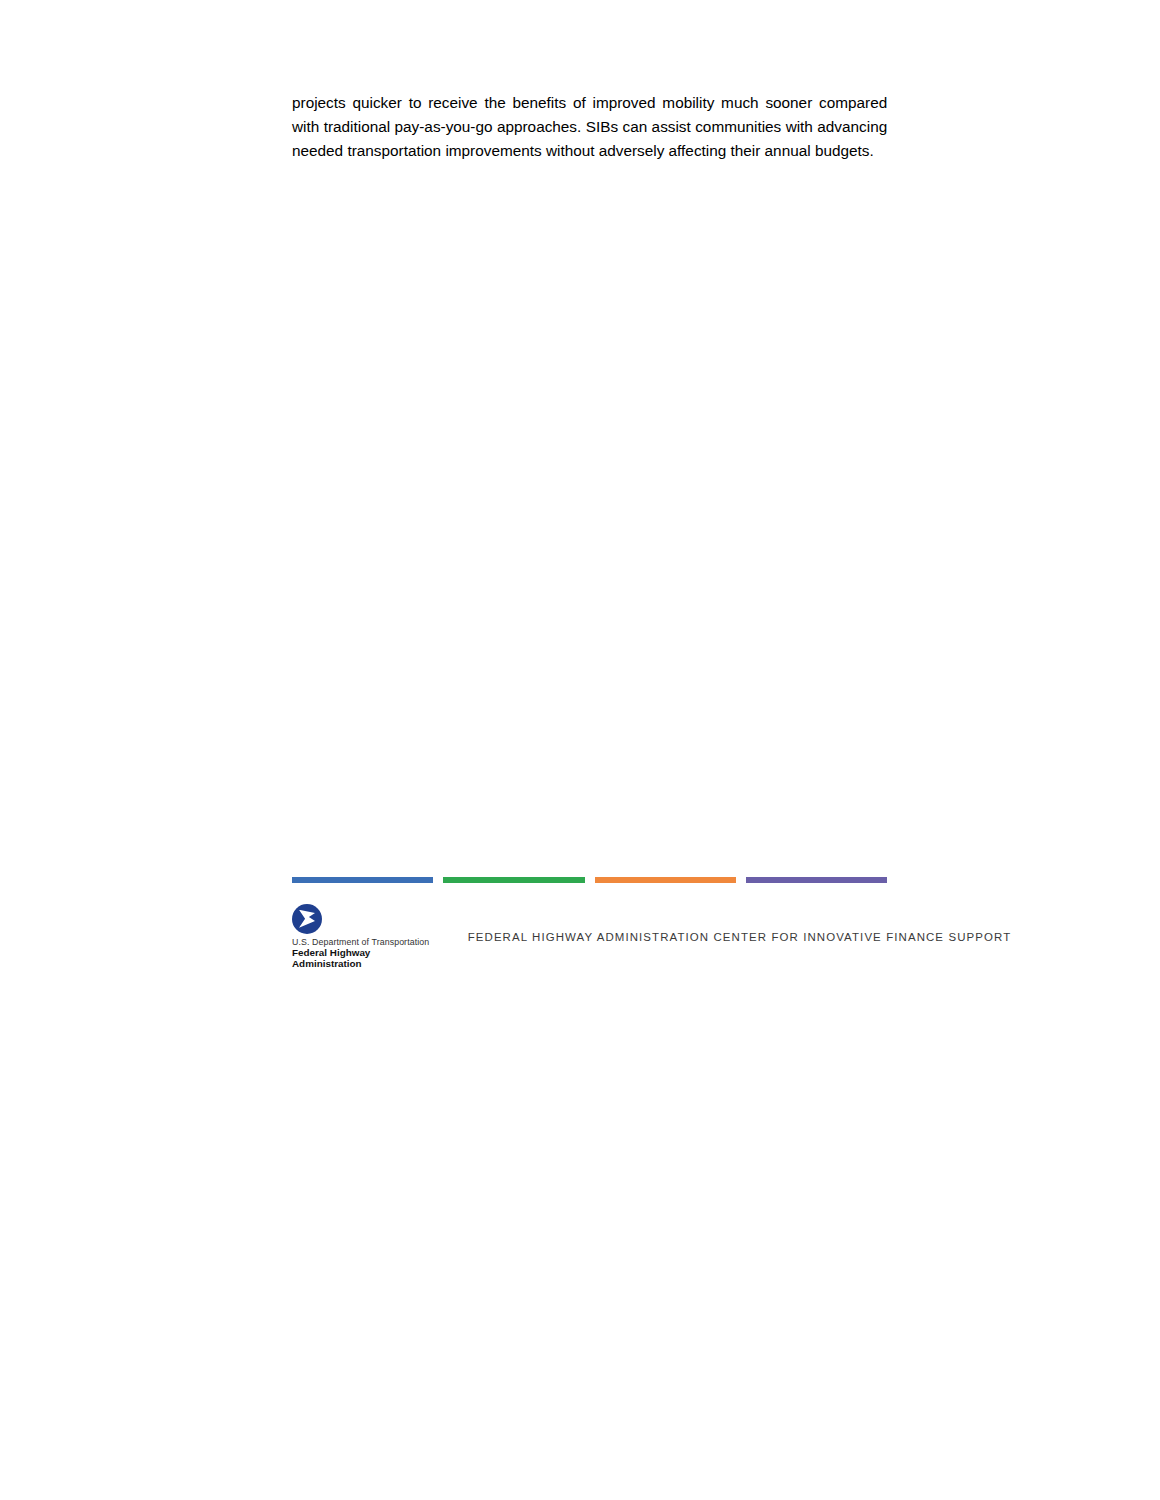projects quicker to receive the benefits of improved mobility much sooner compared with traditional pay-as-you-go approaches. SIBs can assist communities with advancing needed transportation improvements without adversely affecting their annual budgets.
U.S. Department of Transportation
Federal Highway Administration
FEDERAL HIGHWAY ADMINISTRATION CENTER FOR INNOVATIVE FINANCE SUPPORT